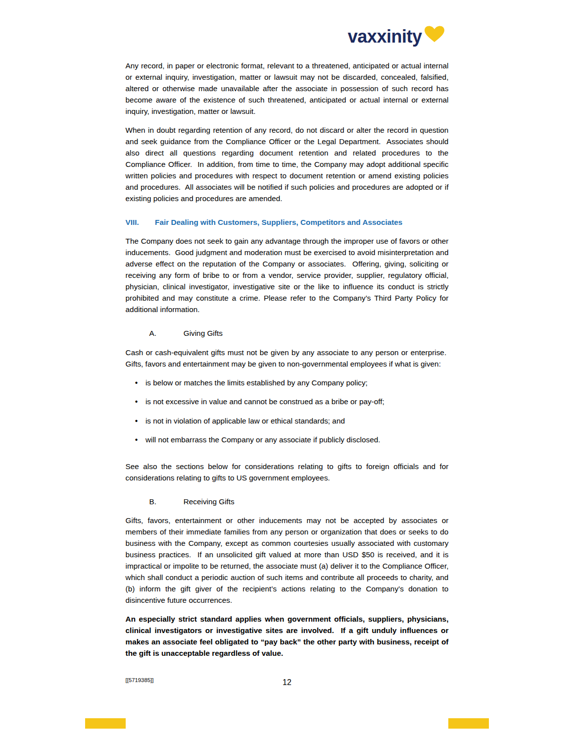vaxxinity
Any record, in paper or electronic format, relevant to a threatened, anticipated or actual internal or external inquiry, investigation, matter or lawsuit may not be discarded, concealed, falsified, altered or otherwise made unavailable after the associate in possession of such record has become aware of the existence of such threatened, anticipated or actual internal or external inquiry, investigation, matter or lawsuit.
When in doubt regarding retention of any record, do not discard or alter the record in question and seek guidance from the Compliance Officer or the Legal Department. Associates should also direct all questions regarding document retention and related procedures to the Compliance Officer. In addition, from time to time, the Company may adopt additional specific written policies and procedures with respect to document retention or amend existing policies and procedures. All associates will be notified if such policies and procedures are adopted or if existing policies and procedures are amended.
VIII. Fair Dealing with Customers, Suppliers, Competitors and Associates
The Company does not seek to gain any advantage through the improper use of favors or other inducements. Good judgment and moderation must be exercised to avoid misinterpretation and adverse effect on the reputation of the Company or associates. Offering, giving, soliciting or receiving any form of bribe to or from a vendor, service provider, supplier, regulatory official, physician, clinical investigator, investigative site or the like to influence its conduct is strictly prohibited and may constitute a crime. Please refer to the Company’s Third Party Policy for additional information.
A. Giving Gifts
Cash or cash-equivalent gifts must not be given by any associate to any person or enterprise. Gifts, favors and entertainment may be given to non-governmental employees if what is given:
is below or matches the limits established by any Company policy;
is not excessive in value and cannot be construed as a bribe or pay-off;
is not in violation of applicable law or ethical standards; and
will not embarrass the Company or any associate if publicly disclosed.
See also the sections below for considerations relating to gifts to foreign officials and for considerations relating to gifts to US government employees.
B. Receiving Gifts
Gifts, favors, entertainment or other inducements may not be accepted by associates or members of their immediate families from any person or organization that does or seeks to do business with the Company, except as common courtesies usually associated with customary business practices. If an unsolicited gift valued at more than USD $50 is received, and it is impractical or impolite to be returned, the associate must (a) deliver it to the Compliance Officer, which shall conduct a periodic auction of such items and contribute all proceeds to charity, and (b) inform the gift giver of the recipient’s actions relating to the Company’s donation to disincentive future occurrences.
An especially strict standard applies when government officials, suppliers, physicians, clinical investigators or investigative sites are involved. If a gift unduly influences or makes an associate feel obligated to “pay back” the other party with business, receipt of the gift is unacceptable regardless of value.
[[5719385]]
12